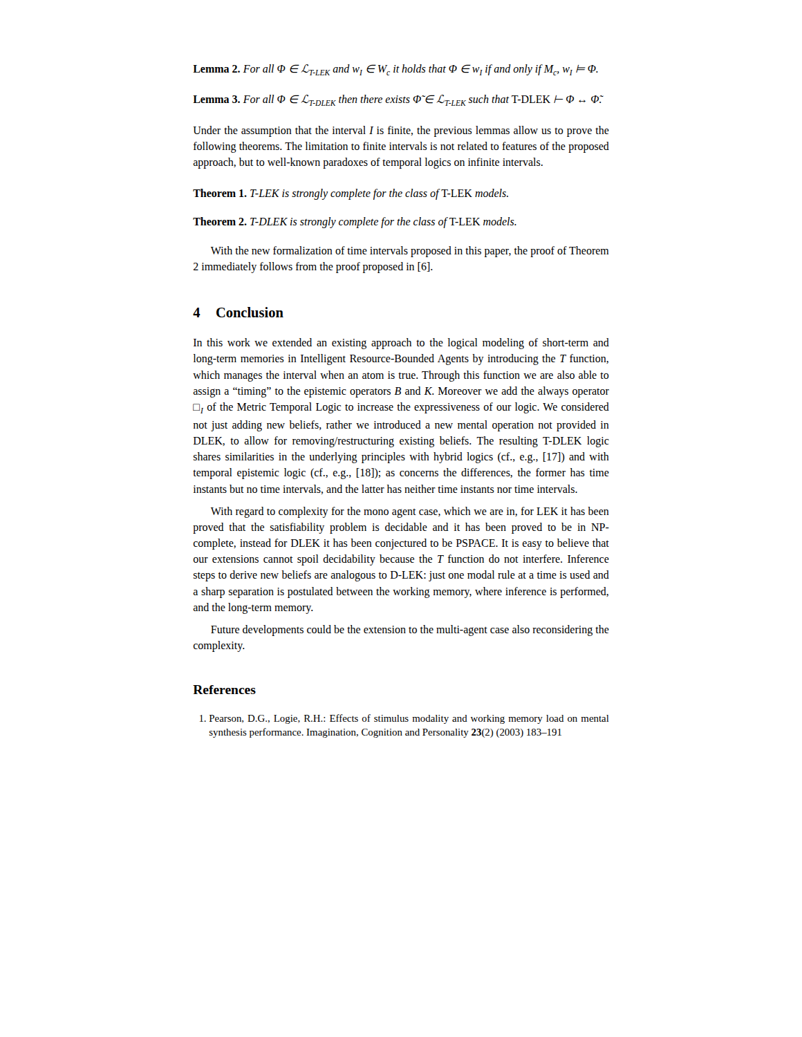Lemma 2. For all Φ ∈ ℒT-LEK and wI ∈ Wc it holds that Φ ∈ wI if and only if Mc, wI ⊨ Φ.
Lemma 3. For all Φ ∈ ℒT-DLEK then there exists Φ̃ ∈ ℒT-LEK such that T-DLEK ⊢ Φ ↔ Φ̃.
Under the assumption that the interval I is finite, the previous lemmas allow us to prove the following theorems. The limitation to finite intervals is not related to features of the proposed approach, but to well-known paradoxes of temporal logics on infinite intervals.
Theorem 1. T-LEK is strongly complete for the class of T-LEK models.
Theorem 2. T-DLEK is strongly complete for the class of T-LEK models.
With the new formalization of time intervals proposed in this paper, the proof of Theorem 2 immediately follows from the proof proposed in [6].
4 Conclusion
In this work we extended an existing approach to the logical modeling of short-term and long-term memories in Intelligent Resource-Bounded Agents by introducing the T function, which manages the interval when an atom is true. Through this function we are also able to assign a “timing” to the epistemic operators B and K. Moreover we add the always operator □I of the Metric Temporal Logic to increase the expressiveness of our logic. We considered not just adding new beliefs, rather we introduced a new mental operation not provided in DLEK, to allow for removing/restructuring existing beliefs. The resulting T-DLEK logic shares similarities in the underlying principles with hybrid logics (cf., e.g., [17]) and with temporal epistemic logic (cf., e.g., [18]); as concerns the differences, the former has time instants but no time intervals, and the latter has neither time instants nor time intervals.
With regard to complexity for the mono agent case, which we are in, for LEK it has been proved that the satisfiability problem is decidable and it has been proved to be in NP-complete, instead for DLEK it has been conjectured to be PSPACE. It is easy to believe that our extensions cannot spoil decidability because the T function do not interfere. Inference steps to derive new beliefs are analogous to D-LEK: just one modal rule at a time is used and a sharp separation is postulated between the working memory, where inference is performed, and the long-term memory.
Future developments could be the extension to the multi-agent case also reconsidering the complexity.
References
Pearson, D.G., Logie, R.H.: Effects of stimulus modality and working memory load on mental synthesis performance. Imagination, Cognition and Personality 23(2) (2003) 183–191